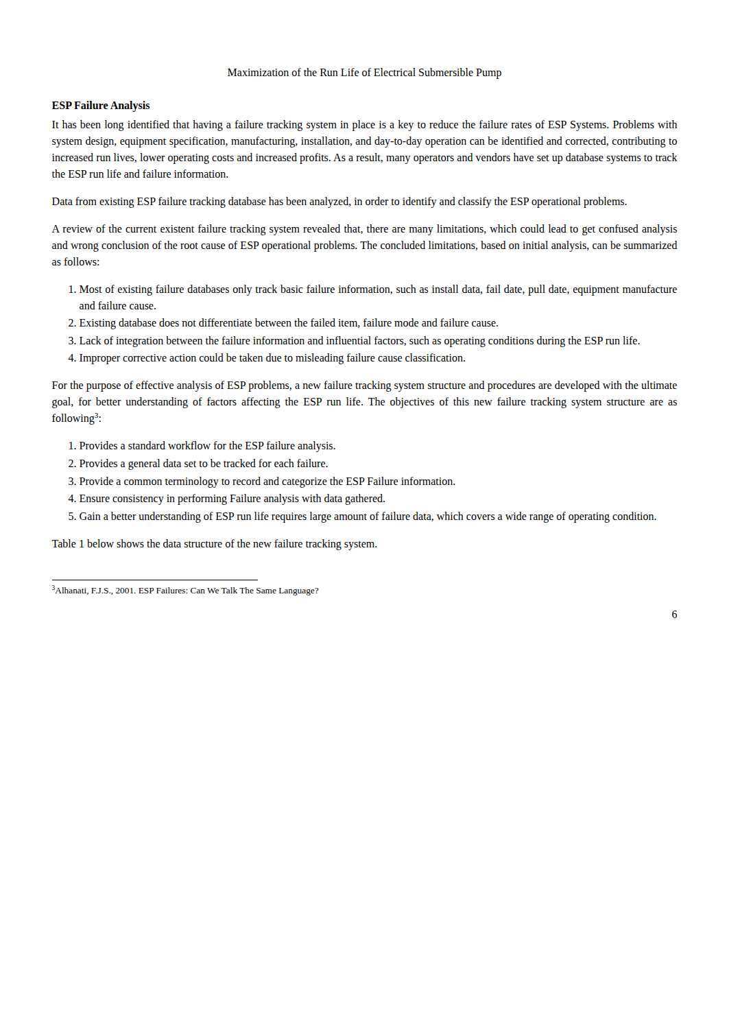Maximization of the Run Life of Electrical Submersible Pump
ESP Failure Analysis
It has been long identified that having a failure tracking system in place is a key to reduce the failure rates of ESP Systems. Problems with system design, equipment specification, manufacturing, installation, and day-to-day operation can be identified and corrected, contributing to increased run lives, lower operating costs and increased profits. As a result, many operators and vendors have set up database systems to track the ESP run life and failure information.
Data from existing ESP failure tracking database has been analyzed, in order to identify and classify the ESP operational problems.
A review of the current existent failure tracking system revealed that, there are many limitations, which could lead to get confused analysis and wrong conclusion of the root cause of ESP operational problems. The concluded limitations, based on initial analysis, can be summarized as follows:
Most of existing failure databases only track basic failure information, such as install data, fail date, pull date, equipment manufacture and failure cause.
Existing database does not differentiate between the failed item, failure mode and failure cause.
Lack of integration between the failure information and influential factors, such as operating conditions during the ESP run life.
Improper corrective action could be taken due to misleading failure cause classification.
For the purpose of effective analysis of ESP problems, a new failure tracking system structure and procedures are developed with the ultimate goal, for better understanding of factors affecting the ESP run life. The objectives of this new failure tracking system structure are as following3:
Provides a standard workflow for the ESP failure analysis.
Provides a general data set to be tracked for each failure.
Provide a common terminology to record and categorize the ESP Failure information.
Ensure consistency in performing Failure analysis with data gathered.
Gain a better understanding of ESP run life requires large amount of failure data, which covers a wide range of operating condition.
Table 1 below shows the data structure of the new failure tracking system.
3Alhanati, F.J.S., 2001. ESP Failures: Can We Talk The Same Language?
6